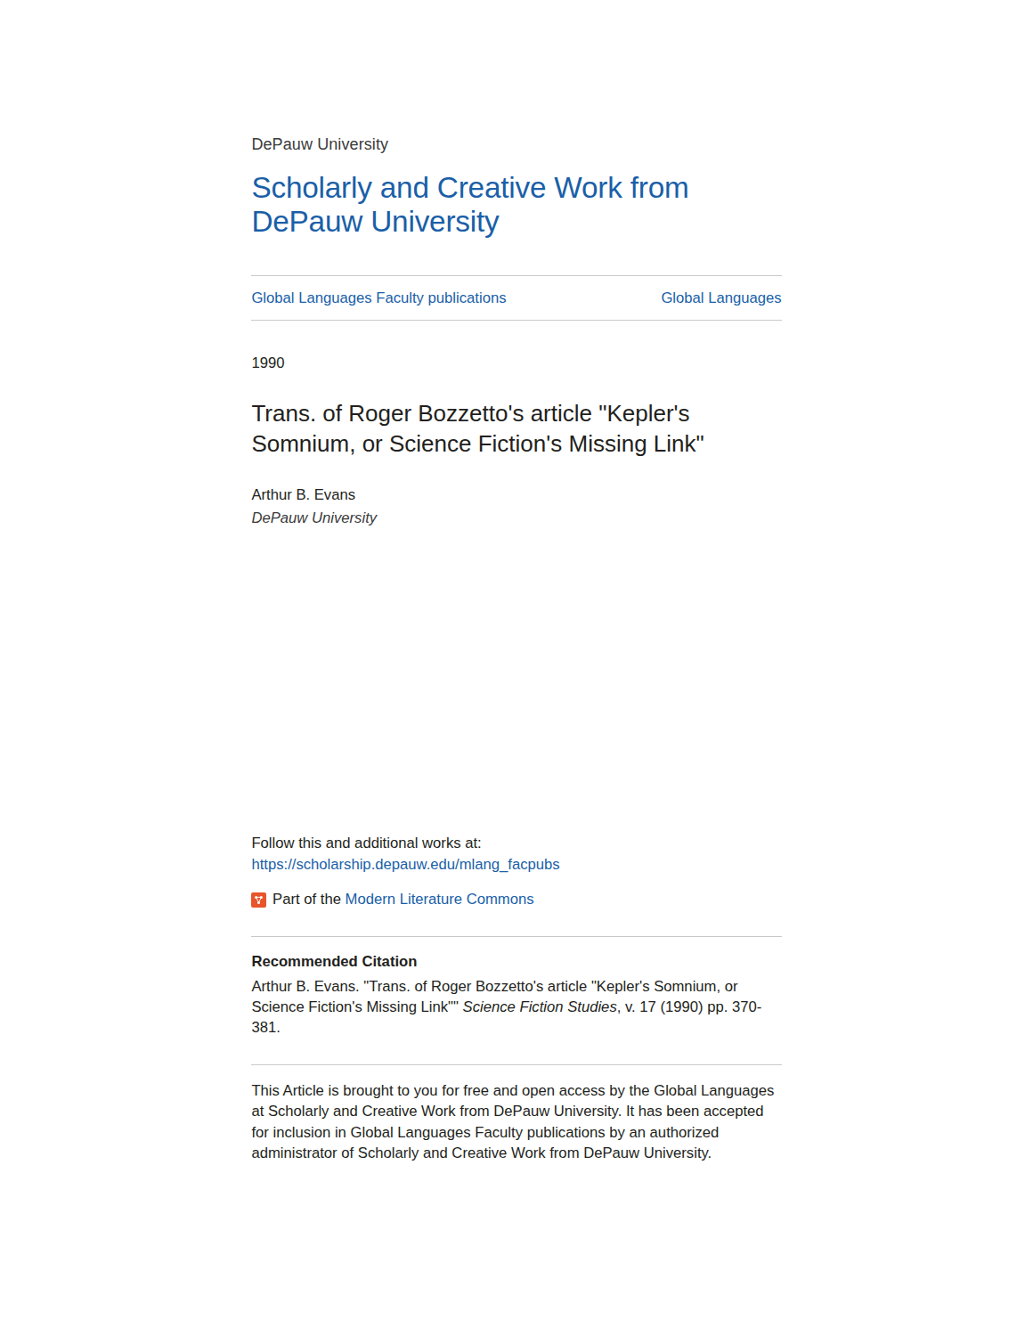DePauw University
Scholarly and Creative Work from DePauw University
Global Languages Faculty publications Global Languages
1990
Trans. of Roger Bozzetto's article "Kepler's Somnium, or Science Fiction's Missing Link"
Arthur B. Evans
DePauw University
Follow this and additional works at: https://scholarship.depauw.edu/mlang_facpubs
Part of the Modern Literature Commons
Recommended Citation
Arthur B. Evans. "Trans. of Roger Bozzetto's article "Kepler's Somnium, or Science Fiction's Missing Link"" Science Fiction Studies, v. 17 (1990) pp. 370-381.
This Article is brought to you for free and open access by the Global Languages at Scholarly and Creative Work from DePauw University. It has been accepted for inclusion in Global Languages Faculty publications by an authorized administrator of Scholarly and Creative Work from DePauw University.